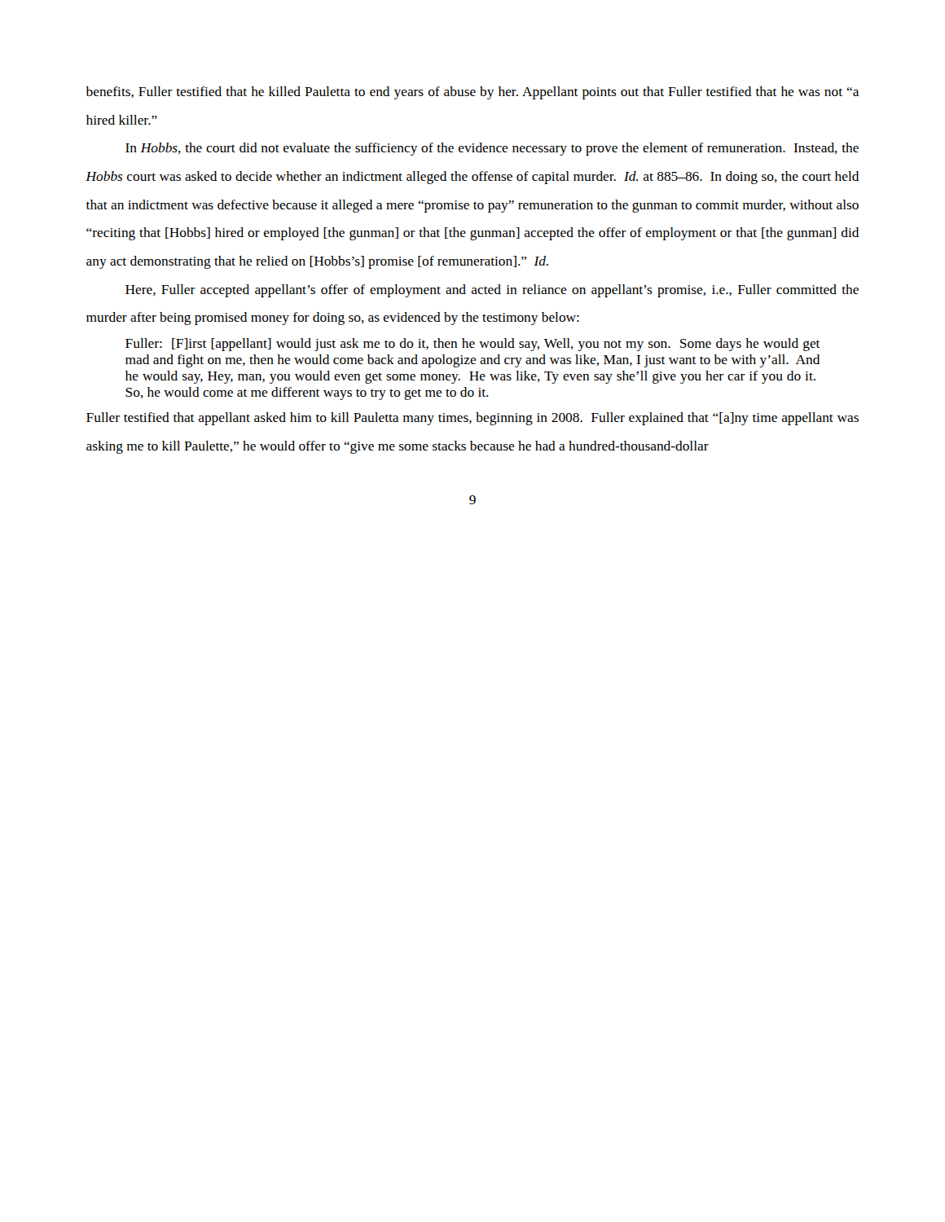benefits, Fuller testified that he killed Pauletta to end years of abuse by her. Appellant points out that Fuller testified that he was not “a hired killer.”
In Hobbs, the court did not evaluate the sufficiency of the evidence necessary to prove the element of remuneration. Instead, the Hobbs court was asked to decide whether an indictment alleged the offense of capital murder. Id. at 885–86. In doing so, the court held that an indictment was defective because it alleged a mere “promise to pay” remuneration to the gunman to commit murder, without also “reciting that [Hobbs] hired or employed [the gunman] or that [the gunman] accepted the offer of employment or that [the gunman] did any act demonstrating that he relied on [Hobbs’s] promise [of remuneration].” Id.
Here, Fuller accepted appellant’s offer of employment and acted in reliance on appellant’s promise, i.e., Fuller committed the murder after being promised money for doing so, as evidenced by the testimony below:
Fuller: [F]irst [appellant] would just ask me to do it, then he would say, Well, you not my son. Some days he would get mad and fight on me, then he would come back and apologize and cry and was like, Man, I just want to be with y’all. And he would say, Hey, man, you would even get some money. He was like, Ty even say she’ll give you her car if you do it. So, he would come at me different ways to try to get me to do it.
Fuller testified that appellant asked him to kill Pauletta many times, beginning in 2008. Fuller explained that “[a]ny time appellant was asking me to kill Paulette,” he would offer to “give me some stacks because he had a hundred-thousand-dollar
9